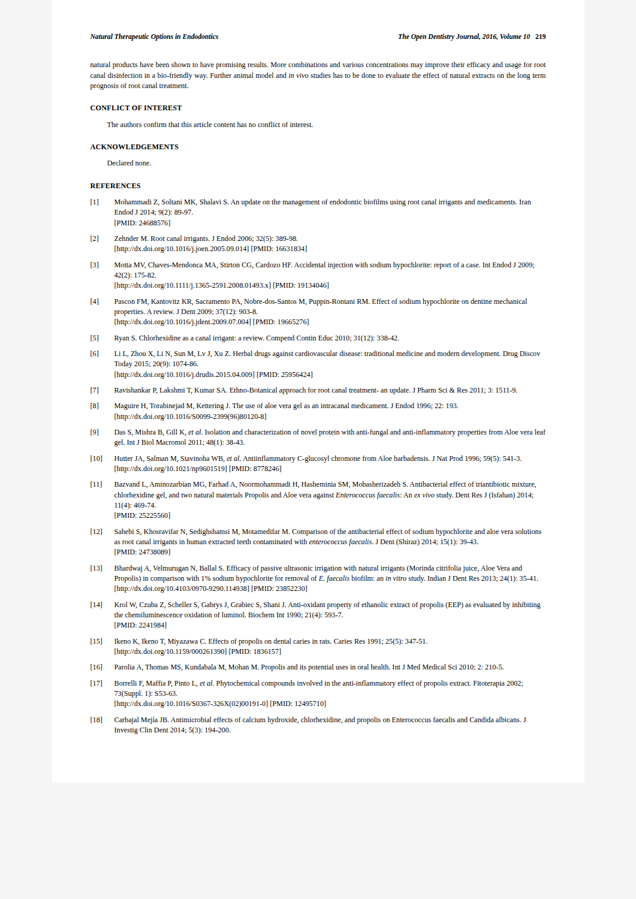Natural Therapeutic Options in Endodontics
The Open Dentistry Journal, 2016, Volume 10 219
natural products have been shown to have promising results. More combinations and various concentrations may improve their efficacy and usage for root canal disinfection in a bio-friendly way. Further animal model and in vivo studies has to be done to evaluate the effect of natural extracts on the long term prognosis of root canal treatment.
CONFLICT OF INTEREST
The authors confirm that this article content has no conflict of interest.
ACKNOWLEDGEMENTS
Declared none.
REFERENCES
[1] Mohammadi Z, Soltani MK, Shalavi S. An update on the management of endodontic biofilms using root canal irrigants and medicaments. Iran Endod J 2014; 9(2): 89-97.
[PMID: 24688576]
[2] Zehnder M. Root canal irrigants. J Endod 2006; 32(5): 389-98.
[http://dx.doi.org/10.1016/j.joen.2005.09.014] [PMID: 16631834]
[3] Motta MV, Chaves-Mendonca MA, Stirton CG, Cardozo HF. Accidental injection with sodium hypochlorite: report of a case. Int Endod J 2009; 42(2): 175-82.
[http://dx.doi.org/10.1111/j.1365-2591.2008.01493.x] [PMID: 19134046]
[4] Pascon FM, Kantovitz KR, Sacramento PA, Nobre-dos-Santos M, Puppin-Rontani RM. Effect of sodium hypochlorite on dentine mechanical properties. A review. J Dent 2009; 37(12): 903-8.
[http://dx.doi.org/10.1016/j.jdent.2009.07.004] [PMID: 19665276]
[5] Ryan S. Chlorhexidine as a canal irrigant: a review. Compend Contin Educ 2010; 31(12): 338-42.
[6] Li L, Zhou X, Li N, Sun M, Lv J, Xu Z. Herbal drugs against cardiovascular disease: traditional medicine and modern development. Drug Discov Today 2015; 20(9): 1074-86.
[http://dx.doi.org/10.1016/j.drudis.2015.04.009] [PMID: 25956424]
[7] Ravishankar P, Lakshmi T, Kumar SA. Ethno-Botanical approach for root canal treatment- an update. J Pharm Sci & Res 2011; 3: 1511-9.
[8] Maguire H, Torabinejad M, Kettering J. The use of aloe vera gel as an intracanal medicament. J Endod 1996; 22: 193.
[http://dx.doi.org/10.1016/S0099-2399(96)80120-8]
[9] Das S, Mishra B, Gill K, et al. Isolation and characterization of novel protein with anti-fungal and anti-inflammatory properties from Aloe vera leaf gel. Int J Biol Macromol 2011; 48(1): 38-43.
[10] Hutter JA, Salman M, Stavinoha WB, et al. Antiinflammatory C-glucosyl chromone from Aloe barbadensis. J Nat Prod 1996; 59(5): 541-3.
[http://dx.doi.org/10.1021/np9601519] [PMID: 8778246]
[11] Bazvand L, Aminozarbian MG, Farhad A, Noormohammadi H, Hasheminia SM, Mobasherizadeh S. Antibacterial effect of triantibiotic mixture, chlorhexidine gel, and two natural materials Propolis and Aloe vera against Enterococcus faecalis: An ex vivo study. Dent Res J (Isfahan) 2014; 11(4): 469-74.
[PMID: 25225560]
[12] Sahebi S, Khosravifar N, Sedighshamsi M, Motamedifar M. Comparison of the antibacterial effect of sodium hypochlorite and aloe vera solutions as root canal irrigants in human extracted teeth contaminated with enterococcus faecalis. J Dent (Shiraz) 2014; 15(1): 39-43.
[PMID: 24738089]
[13] Bhardwaj A, Velmurugan N, Ballal S. Efficacy of passive ultrasonic irrigation with natural irrigants (Morinda citrifolia juice, Aloe Vera and Propolis) in comparison with 1% sodium hypochlorite for removal of E. faecalis biofilm: an in vitro study. Indian J Dent Res 2013; 24(1): 35-41.
[http://dx.doi.org/10.4103/0970-9290.114938] [PMID: 23852230]
[14] Krol W, Czuba Z, Scheller S, Gabrys J, Grabiec S, Shani J. Anti-oxidant property of ethanolic extract of propolis (EEP) as evaluated by inhibiting the chemiluminescence oxidation of luminol. Biochem Int 1990; 21(4): 593-7.
[PMID: 2241984]
[15] Ikeno K, Ikeno T, Miyazawa C. Effects of propolis on dental caries in rats. Caries Res 1991; 25(5): 347-51.
[http://dx.doi.org/10.1159/000261390] [PMID: 1836157]
[16] Parolia A, Thomas MS, Kundabala M, Mohan M. Propolis and its potential uses in oral health. Int J Med Medical Sci 2010; 2: 210-5.
[17] Borrelli F, Maffia P, Pinto L, et al. Phytochemical compounds involved in the anti-inflammatory effect of propolis extract. Fitoterapia 2002; 73(Suppl. 1): S53-63.
[http://dx.doi.org/10.1016/S0367-326X(02)00191-0] [PMID: 12495710]
[18] Carbajal Mejía JB. Antimicrobial effects of calcium hydroxide, chlorhexidine, and propolis on Enterococcus faecalis and Candida albicans. J Investig Clin Dent 2014; 5(3): 194-200.